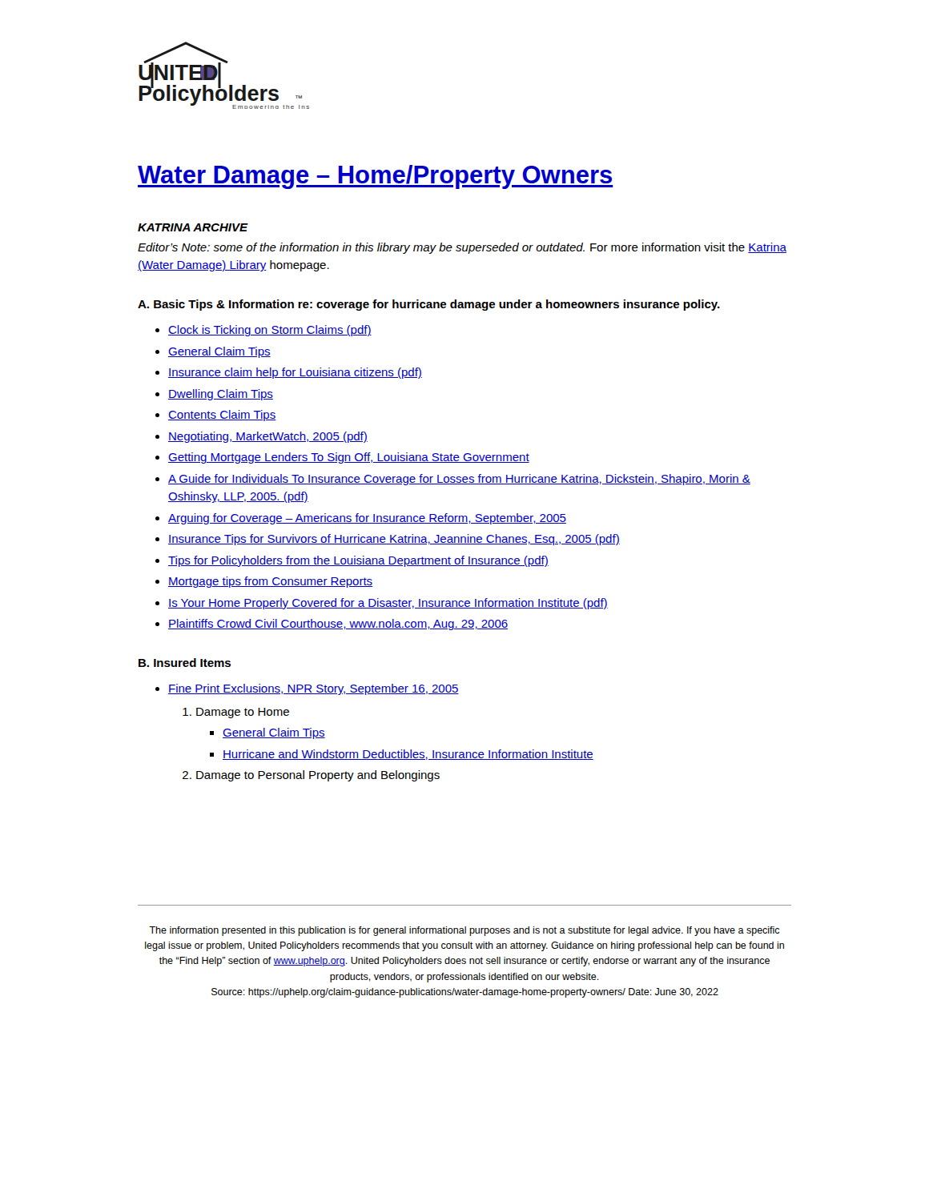UNITED Policyholders ™ Empowering the Insured
Water Damage – Home/Property Owners
KATRINA ARCHIVE
Editor’s Note: some of the information in this library may be superseded or outdated. For more information visit the Katrina (Water Damage) Library homepage.
A. Basic Tips & Information re: coverage for hurricane damage under a homeowners insurance policy.
Clock is Ticking on Storm Claims (pdf)
General Claim Tips
Insurance claim help for Louisiana citizens (pdf)
Dwelling Claim Tips
Contents Claim Tips
Negotiating, MarketWatch, 2005 (pdf)
Getting Mortgage Lenders To Sign Off, Louisiana State Government
A Guide for Individuals To Insurance Coverage for Losses from Hurricane Katrina, Dickstein, Shapiro, Morin & Oshinsky, LLP, 2005. (pdf)
Arguing for Coverage – Americans for Insurance Reform, September, 2005
Insurance Tips for Survivors of Hurricane Katrina, Jeannine Chanes, Esq., 2005 (pdf)
Tips for Policyholders from the Louisiana Department of Insurance (pdf)
Mortgage tips from Consumer Reports
Is Your Home Properly Covered for a Disaster, Insurance Information Institute (pdf)
Plaintiffs Crowd Civil Courthouse, www.nola.com, Aug. 29, 2006
B. Insured Items
Fine Print Exclusions, NPR Story, September 16, 2005
Damage to Home
General Claim Tips
Hurricane and Windstorm Deductibles, Insurance Information Institute
Damage to Personal Property and Belongings
The information presented in this publication is for general informational purposes and is not a substitute for legal advice. If you have a specific legal issue or problem, United Policyholders recommends that you consult with an attorney. Guidance on hiring professional help can be found in the “Find Help” section of www.uphelp.org. United Policyholders does not sell insurance or certify, endorse or warrant any of the insurance products, vendors, or professionals identified on our website.
Source: https://uphelp.org/claim-guidance-publications/water-damage-home-property-owners/ Date: June 30, 2022